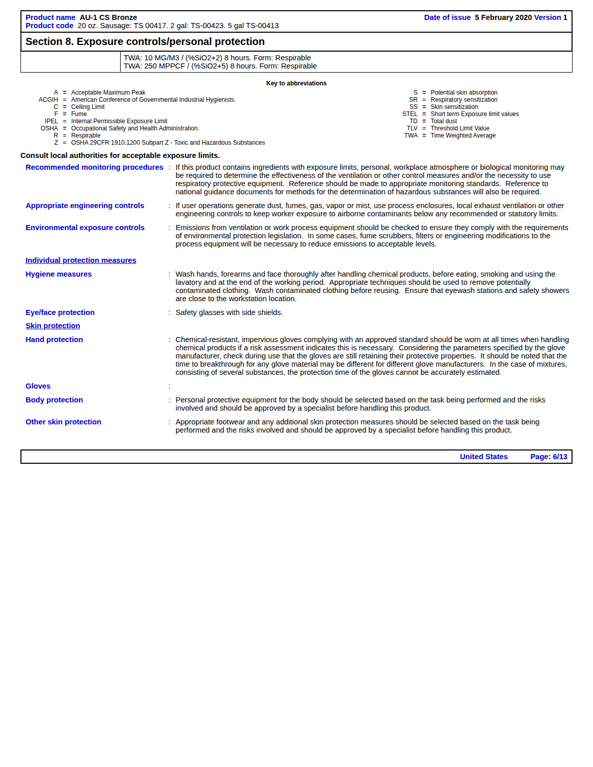Product name AU-1 CS Bronze
Date of issue 5 February 2020 Version 1
Product code 20 oz. Sausage: TS 00417. 2 gal: TS-00423. 5 gal TS-00413
Section 8. Exposure controls/personal protection
TWA: 10 MG/M3 / (%SiO2+2) 8 hours. Form: Respirable
TWA: 250 MPPCF / (%SiO2+5) 8 hours. Form: Respirable
Key to abbreviations
| A | = | Acceptable Maximum Peak | S | = | Potential skin absorption |
| ACGIH | = | American Conference of Governmental Industrial Hygienists. | SR | = | Respiratory sensitization |
| C | = | Ceiling Limit | SS | = | Skin sensitization |
| F | = | Fume | STEL | = | Short term Exposure limit values |
| IPEL | = | Internal Permissible Exposure Limit | TD | = | Total dust |
| OSHA | = | Occupational Safety and Health Administration. | TLV | = | Threshold Limit Value |
| R | = | Respirable | TWA | = | Time Weighted Average |
| Z | = | OSHA 29CFR 1910.1200 Subpart Z - Toxic and Hazardous Substances | | | |
Consult local authorities for acceptable exposure limits.
| Recommended monitoring procedures | : | If this product contains ingredients with exposure limits, personal, workplace atmosphere or biological monitoring may be required to determine the effectiveness of the ventilation or other control measures and/or the necessity to use respiratory protective equipment. Reference should be made to appropriate monitoring standards. Reference to national guidance documents for methods for the determination of hazardous substances will also be required. |
| Appropriate engineering controls | : | If user operations generate dust, fumes, gas, vapor or mist, use process enclosures, local exhaust ventilation or other engineering controls to keep worker exposure to airborne contaminants below any recommended or statutory limits. |
| Environmental exposure controls | : | Emissions from ventilation or work process equipment should be checked to ensure they comply with the requirements of environmental protection legislation. In some cases, fume scrubbers, filters or engineering modifications to the process equipment will be necessary to reduce emissions to acceptable levels. |
| Individual protection measures |
| Hygiene measures | : | Wash hands, forearms and face thoroughly after handling chemical products, before eating, smoking and using the lavatory and at the end of the working period. Appropriate techniques should be used to remove potentially contaminated clothing. Wash contaminated clothing before reusing. Ensure that eyewash stations and safety showers are close to the workstation location. |
| Eye/face protection | : | Safety glasses with side shields. |
| Skin protection |
| Hand protection | : | Chemical-resistant, impervious gloves complying with an approved standard should be worn at all times when handling chemical products if a risk assessment indicates this is necessary. Considering the parameters specified by the glove manufacturer, check during use that the gloves are still retaining their protective properties. It should be noted that the time to breakthrough for any glove material may be different for different glove manufacturers. In the case of mixtures, consisting of several substances, the protection time of the gloves cannot be accurately estimated. |
| Gloves | : | |
| Body protection | : | Personal protective equipment for the body should be selected based on the task being performed and the risks involved and should be approved by a specialist before handling this product. |
| Other skin protection | : | Appropriate footwear and any additional skin protection measures should be selected based on the task being performed and the risks involved and should be approved by a specialist before handling this product. |
United States Page: 6/13